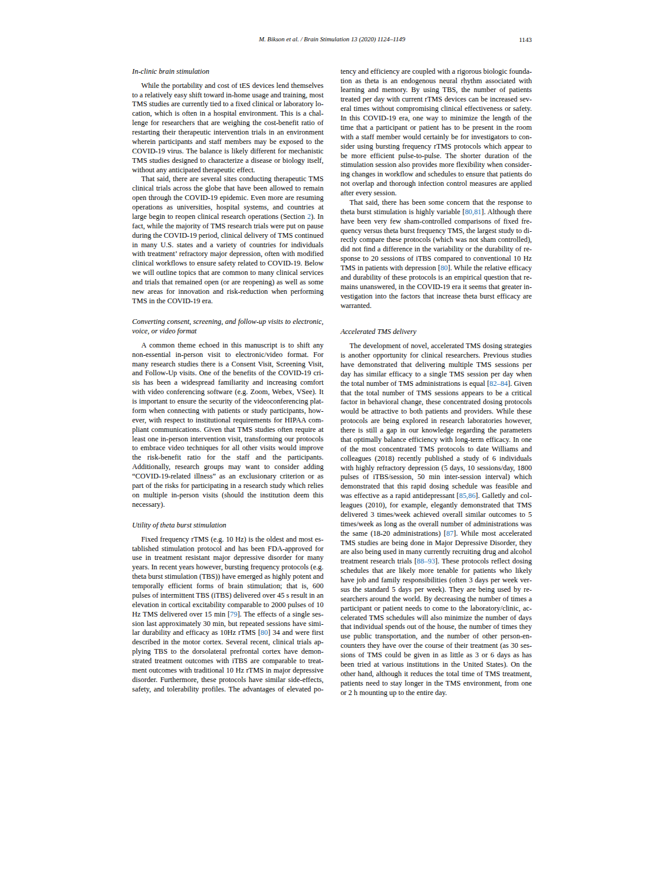M. Bikson et al. / Brain Stimulation 13 (2020) 1124–1149 1143
In-clinic brain stimulation
While the portability and cost of tES devices lend themselves to a relatively easy shift toward in-home usage and training, most TMS studies are currently tied to a fixed clinical or laboratory location, which is often in a hospital environment. This is a challenge for researchers that are weighing the cost-benefit ratio of restarting their therapeutic intervention trials in an environment wherein participants and staff members may be exposed to the COVID-19 virus. The balance is likely different for mechanistic TMS studies designed to characterize a disease or biology itself, without any anticipated therapeutic effect.
That said, there are several sites conducting therapeutic TMS clinical trials across the globe that have been allowed to remain open through the COVID-19 epidemic. Even more are resuming operations as universities, hospital systems, and countries at large begin to reopen clinical research operations (Section 2). In fact, while the majority of TMS research trials were put on pause during the COVID-19 period, clinical delivery of TMS continued in many U.S. states and a variety of countries for individuals with treatment’ refractory major depression, often with modified clinical workflows to ensure safety related to COVID-19. Below we will outline topics that are common to many clinical services and trials that remained open (or are reopening) as well as some new areas for innovation and risk-reduction when performing TMS in the COVID-19 era.
Converting consent, screening, and follow-up visits to electronic, voice, or video format
A common theme echoed in this manuscript is to shift any non-essential in-person visit to electronic/video format. For many research studies there is a Consent Visit, Screening Visit, and Follow-Up visits. One of the benefits of the COVID-19 crisis has been a widespread familiarity and increasing comfort with video conferencing software (e.g. Zoom, Webex, VSee). It is important to ensure the security of the videoconferencing platform when connecting with patients or study participants, however, with respect to institutional requirements for HIPAA compliant communications. Given that TMS studies often require at least one in-person intervention visit, transforming our protocols to embrace video techniques for all other visits would improve the risk-benefit ratio for the staff and the participants. Additionally, research groups may want to consider adding “COVID-19-related illness” as an exclusionary criterion or as part of the risks for participating in a research study which relies on multiple in-person visits (should the institution deem this necessary).
Utility of theta burst stimulation
Fixed frequency rTMS (e.g. 10 Hz) is the oldest and most established stimulation protocol and has been FDA-approved for use in treatment resistant major depressive disorder for many years. In recent years however, bursting frequency protocols (e.g. theta burst stimulation (TBS)) have emerged as highly potent and temporally efficient forms of brain stimulation; that is, 600 pulses of intermittent TBS (iTBS) delivered over 45 s result in an elevation in cortical excitability comparable to 2000 pulses of 10 Hz TMS delivered over 15 min [79]. The effects of a single session last approximately 30 min, but repeated sessions have similar durability and efficacy as 10Hz rTMS [80] 34 and were first described in the motor cortex. Several recent, clinical trials applying TBS to the dorsolateral prefrontal cortex have demonstrated treatment outcomes with iTBS are comparable to treatment outcomes with traditional 10 Hz rTMS in major depressive disorder. Furthermore, these protocols have similar side-effects, safety, and tolerability profiles. The advantages of elevated potency and efficiency are coupled with a rigorous biologic foundation as theta is an endogenous neural rhythm associated with learning and memory. By using TBS, the number of patients treated per day with current rTMS devices can be increased several times without compromising clinical effectiveness or safety. In this COVID-19 era, one way to minimize the length of the time that a participant or patient has to be present in the room with a staff member would certainly be for investigators to consider using bursting frequency rTMS protocols which appear to be more efficient pulse-to-pulse. The shorter duration of the stimulation session also provides more flexibility when considering changes in workflow and schedules to ensure that patients do not overlap and thorough infection control measures are applied after every session.
That said, there has been some concern that the response to theta burst stimulation is highly variable [80,81]. Although there have been very few sham-controlled comparisons of fixed frequency versus theta burst frequency TMS, the largest study to directly compare these protocols (which was not sham controlled), did not find a difference in the variability or the durability of response to 20 sessions of iTBS compared to conventional 10 Hz TMS in patients with depression [80]. While the relative efficacy and durability of these protocols is an empirical question that remains unanswered, in the COVID-19 era it seems that greater investigation into the factors that increase theta burst efficacy are warranted.
Accelerated TMS delivery
The development of novel, accelerated TMS dosing strategies is another opportunity for clinical researchers. Previous studies have demonstrated that delivering multiple TMS sessions per day has similar efficacy to a single TMS session per day when the total number of TMS administrations is equal [82–84]. Given that the total number of TMS sessions appears to be a critical factor in behavioral change, these concentrated dosing protocols would be attractive to both patients and providers. While these protocols are being explored in research laboratories however, there is still a gap in our knowledge regarding the parameters that optimally balance efficiency with long-term efficacy. In one of the most concentrated TMS protocols to date Williams and colleagues (2018) recently published a study of 6 individuals with highly refractory depression (5 days, 10 sessions/day, 1800 pulses of iTBS/session, 50 min inter-session interval) which demonstrated that this rapid dosing schedule was feasible and was effective as a rapid antidepressant [85,86]. Galletly and colleagues (2010), for example, elegantly demonstrated that TMS delivered 3 times/week achieved overall similar outcomes to 5 times/week as long as the overall number of administrations was the same (18-20 administrations) [87]. While most accelerated TMS studies are being done in Major Depressive Disorder, they are also being used in many currently recruiting drug and alcohol treatment research trials [88–93]. These protocols reflect dosing schedules that are likely more tenable for patients who likely have job and family responsibilities (often 3 days per week versus the standard 5 days per week). They are being used by researchers around the world. By decreasing the number of times a participant or patient needs to come to the laboratory/clinic, accelerated TMS schedules will also minimize the number of days that individual spends out of the house, the number of times they use public transportation, and the number of other person-encounters they have over the course of their treatment (as 30 sessions of TMS could be given in as little as 3 or 6 days as has been tried at various institutions in the United States). On the other hand, although it reduces the total time of TMS treatment, patients need to stay longer in the TMS environment, from one or 2 h mounting up to the entire day.